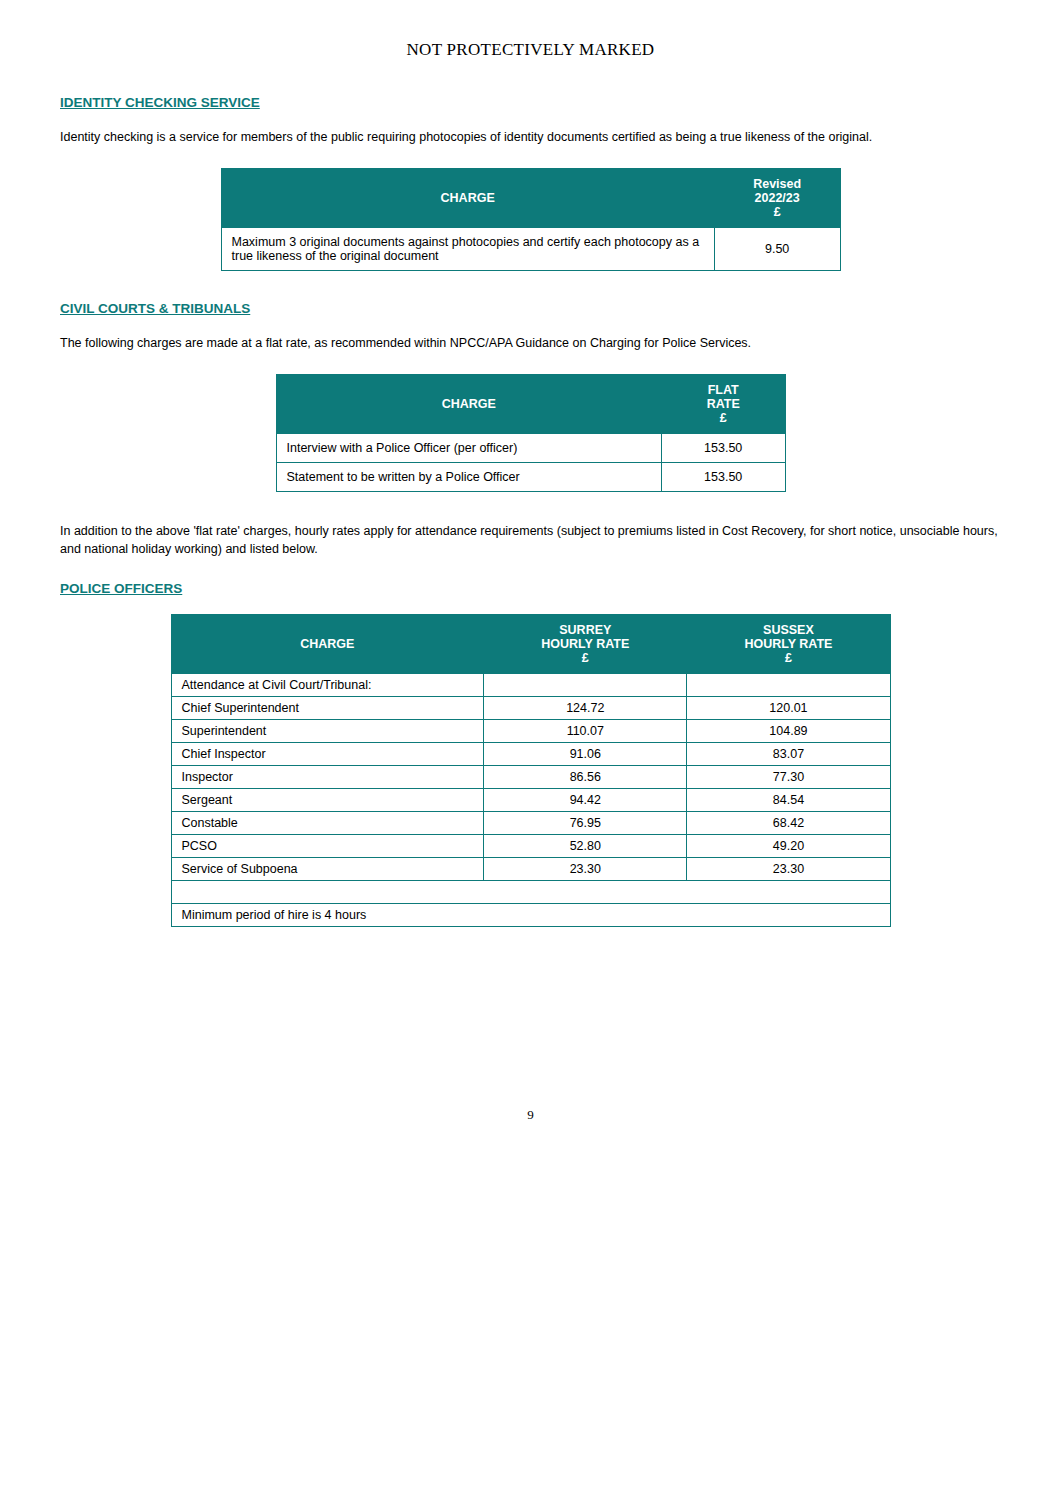NOT PROTECTIVELY MARKED
IDENTITY CHECKING SERVICE
Identity checking is a service for members of the public requiring photocopies of identity documents certified as being a true likeness of the original.
| CHARGE | Revised 2022/23 £ |
| --- | --- |
| Maximum 3 original documents against photocopies and certify each photocopy as a true likeness of the original document | 9.50 |
CIVIL COURTS & TRIBUNALS
The following charges are made at a flat rate, as recommended within NPCC/APA Guidance on Charging for Police Services.
| CHARGE | FLAT RATE £ |
| --- | --- |
| Interview with a Police Officer (per officer) | 153.50 |
| Statement to be written by a Police Officer | 153.50 |
In addition to the above 'flat rate' charges, hourly rates apply for attendance requirements (subject to premiums listed in Cost Recovery, for short notice, unsociable hours, and national holiday working) and listed below.
POLICE OFFICERS
| CHARGE | SURREY HOURLY RATE £ | SUSSEX HOURLY RATE £ |
| --- | --- | --- |
| Attendance at Civil Court/Tribunal: | | |
| Chief Superintendent | 124.72 | 120.01 |
| Superintendent | 110.07 | 104.89 |
| Chief Inspector | 91.06 | 83.07 |
| Inspector | 86.56 | 77.30 |
| Sergeant | 94.42 | 84.54 |
| Constable | 76.95 | 68.42 |
| PCSO | 52.80 | 49.20 |
| Service of Subpoena | 23.30 | 23.30 |
| Minimum period of hire is 4 hours |
9